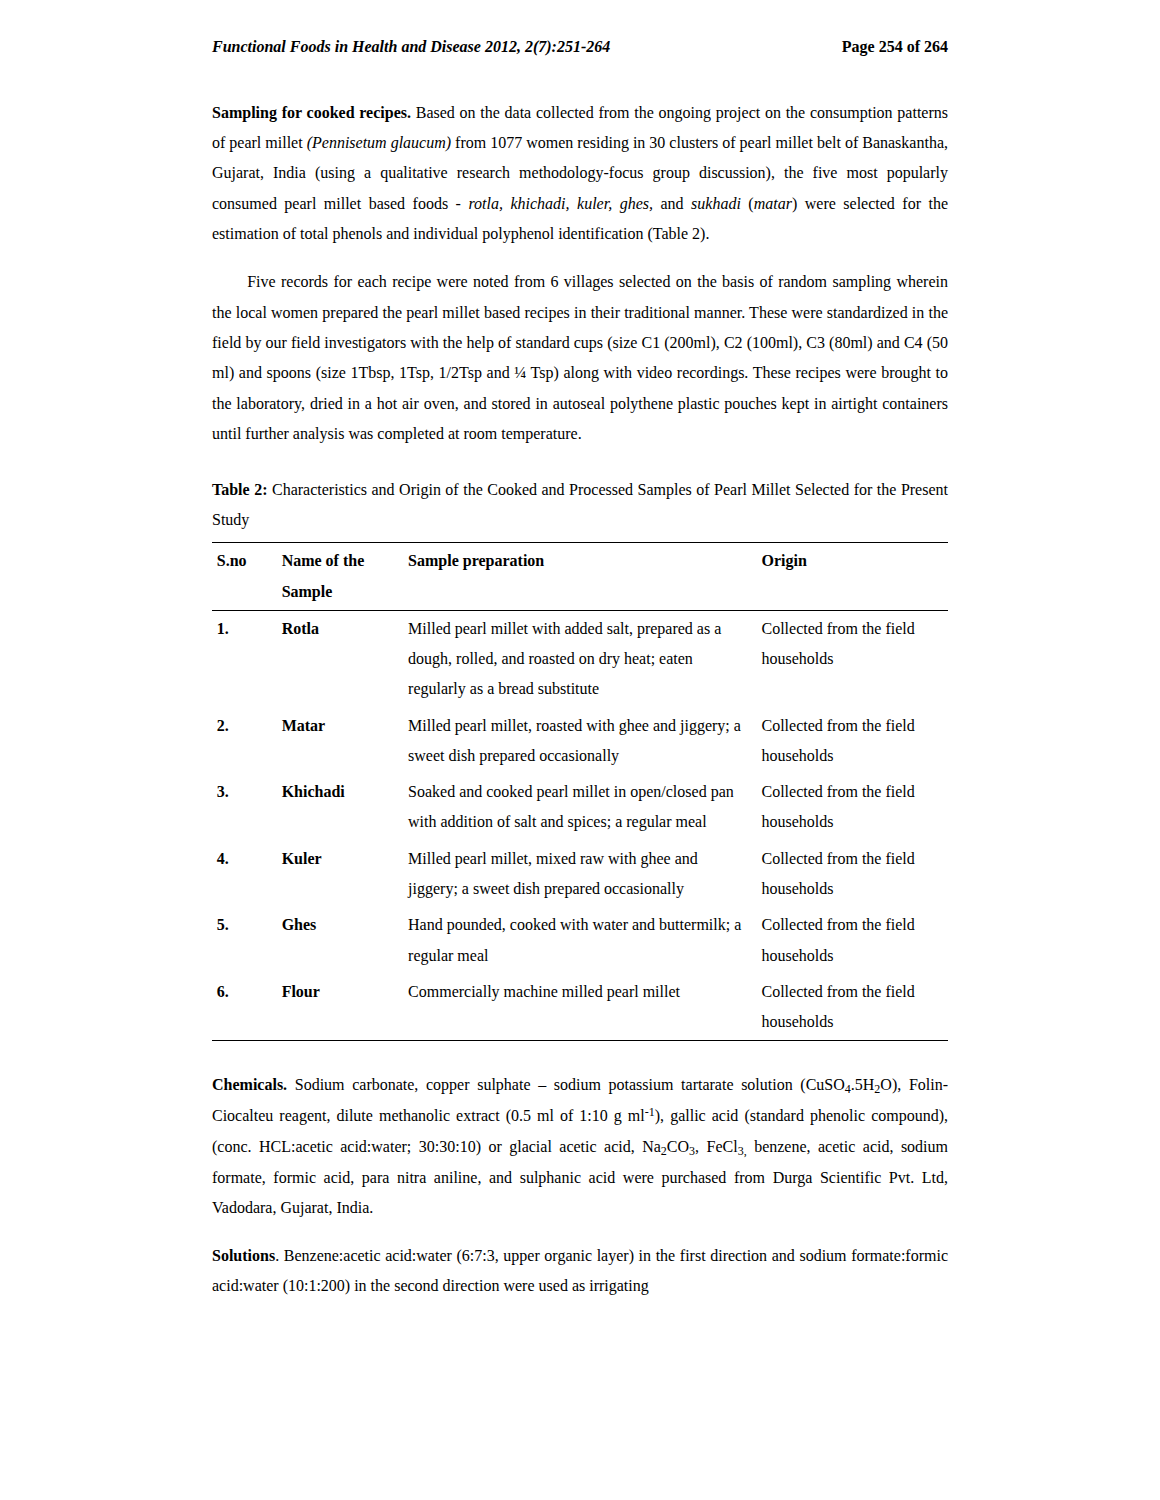Functional Foods in Health and Disease 2012, 2(7):251-264 Page 254 of 264
Sampling for cooked recipes. Based on the data collected from the ongoing project on the consumption patterns of pearl millet (Pennisetum glaucum) from 1077 women residing in 30 clusters of pearl millet belt of Banaskantha, Gujarat, India (using a qualitative research methodology-focus group discussion), the five most popularly consumed pearl millet based foods - rotla, khichadi, kuler, ghes, and sukhadi (matar) were selected for the estimation of total phenols and individual polyphenol identification (Table 2).
Five records for each recipe were noted from 6 villages selected on the basis of random sampling wherein the local women prepared the pearl millet based recipes in their traditional manner. These were standardized in the field by our field investigators with the help of standard cups (size C1 (200ml), C2 (100ml), C3 (80ml) and C4 (50 ml) and spoons (size 1Tbsp, 1Tsp, 1/2Tsp and ¼ Tsp) along with video recordings. These recipes were brought to the laboratory, dried in a hot air oven, and stored in autoseal polythene plastic pouches kept in airtight containers until further analysis was completed at room temperature.
Table 2: Characteristics and Origin of the Cooked and Processed Samples of Pearl Millet Selected for the Present Study
| S.no | Name of the Sample | Sample preparation | Origin |
| --- | --- | --- | --- |
| 1. | Rotla | Milled pearl millet with added salt, prepared as a dough, rolled, and roasted on dry heat; eaten regularly as a bread substitute | Collected from the field households |
| 2. | Matar | Milled pearl millet, roasted with ghee and jiggery; a sweet dish prepared occasionally | Collected from the field households |
| 3. | Khichadi | Soaked and cooked pearl millet in open/closed pan with addition of salt and spices; a regular meal | Collected from the field households |
| 4. | Kuler | Milled pearl millet, mixed raw with ghee and jiggery; a sweet dish prepared occasionally | Collected from the field households |
| 5. | Ghes | Hand pounded, cooked with water and buttermilk; a regular meal | Collected from the field households |
| 6. | Flour | Commercially machine milled pearl millet | Collected from the field households |
Chemicals. Sodium carbonate, copper sulphate – sodium potassium tartarate solution (CuSO4.5H2O), Folin-Ciocalteu reagent, dilute methanolic extract (0.5 ml of 1:10 g ml-1), gallic acid (standard phenolic compound), (conc. HCL:acetic acid:water; 30:30:10) or glacial acetic acid, Na2CO3, FeCl3, benzene, acetic acid, sodium formate, formic acid, para nitra aniline, and sulphanic acid were purchased from Durga Scientific Pvt. Ltd, Vadodara, Gujarat, India.
Solutions. Benzene:acetic acid:water (6:7:3, upper organic layer) in the first direction and sodium formate:formic acid:water (10:1:200) in the second direction were used as irrigating